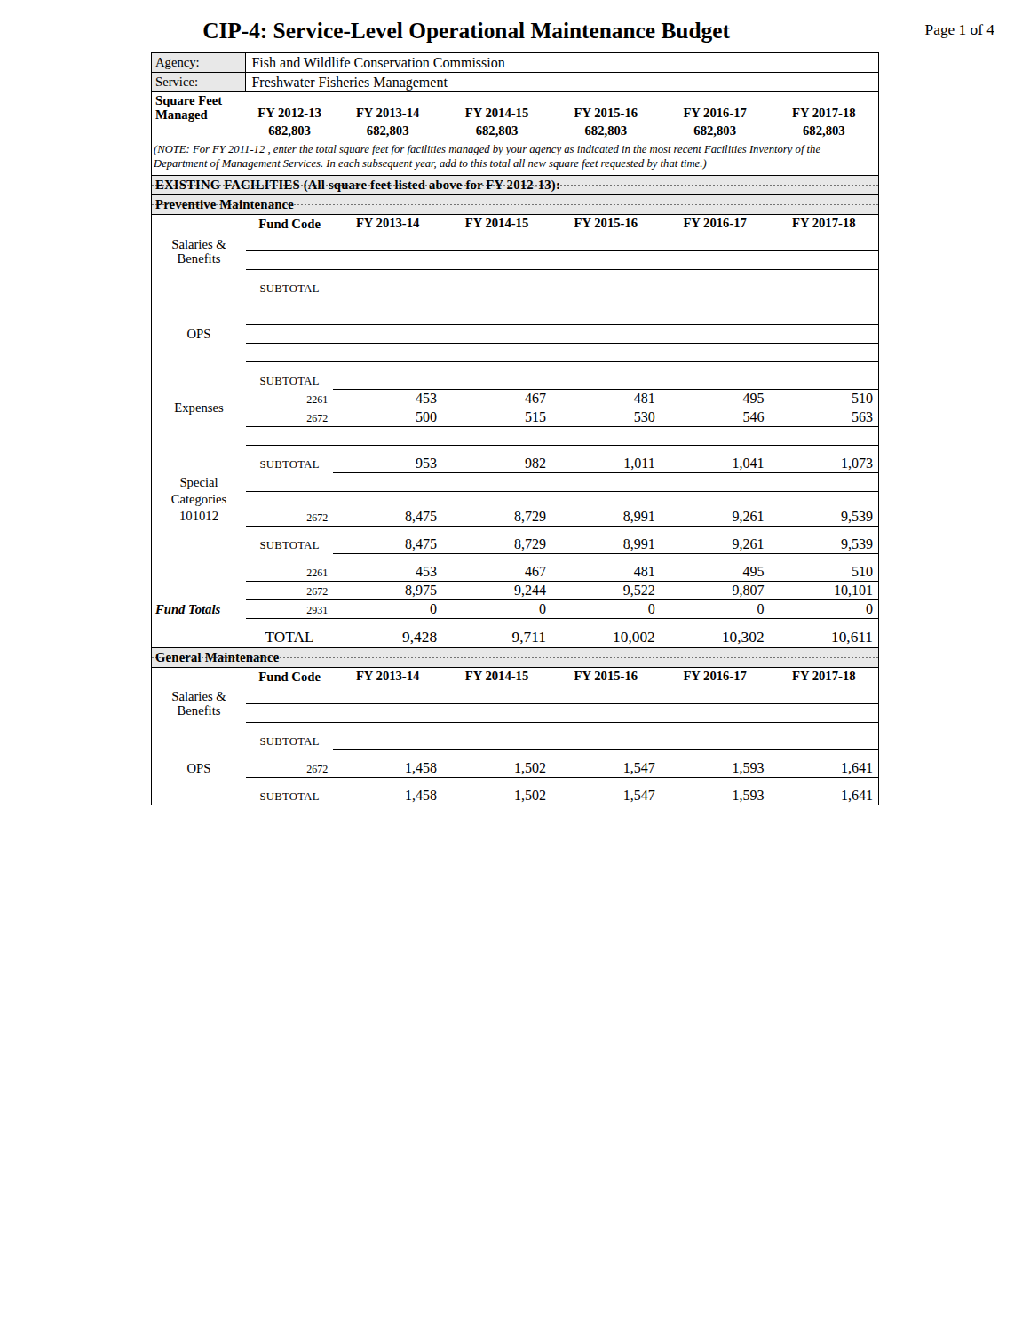CIP-4: Service-Level Operational Maintenance Budget
Page 1 of 4
| Agency: | Fish and Wildlife Conservation Commission |
| Service: | Freshwater Fisheries Management |
| Square Feet Managed | FY 2012-13 | FY 2013-14 | FY 2014-15 | FY 2015-16 | FY 2016-17 | FY 2017-18 |
| | 682,803 | 682,803 | 682,803 | 682,803 | 682,803 | 682,803 |
| (NOTE: For FY 2011-12 , enter the total square feet for facilities managed by your agency as indicated in the most recent Facilities Inventory of the Department of Management Services. In each subsequent year, add to this total all new square feet requested by that time.) |
| EXISTING FACILITIES (All square feet listed above for FY 2012-13): |
| Preventive Maintenance |
| | Fund Code | FY 2013-14 | FY 2014-15 | FY 2015-16 | FY 2016-17 | FY 2017-18 |
| Salaries & Benefits | | | | | | |
| | SUBTOTAL | | | | | |
| OPS | | | | | | |
| | SUBTOTAL | | | | | |
| Expenses | 2261 | 453 | 467 | 481 | 495 | 510 |
| 2672 | 500 | 515 | 530 | 546 | 563 |
| | SUBTOTAL | 953 | 982 | 1,011 | 1,041 | 1,073 |
| Special | | | | | | |
| Categories | | | | | | |
| 101012 | 2672 | 8,475 | 8,729 | 8,991 | 9,261 | 9,539 |
| | SUBTOTAL | 8,475 | 8,729 | 8,991 | 9,261 | 9,539 |
| Fund Totals | 2261 | 453 | 467 | 481 | 495 | 510 |
| 2672 | 8,975 | 9,244 | 9,522 | 9,807 | 10,101 |
| 2931 | 0 | 0 | 0 | 0 | 0 |
| | TOTAL | 9,428 | 9,711 | 10,002 | 10,302 | 10,611 |
| General Maintenance |
| | Fund Code | FY 2013-14 | FY 2014-15 | FY 2015-16 | FY 2016-17 | FY 2017-18 |
| Salaries & Benefits | | | | | | |
| | SUBTOTAL | | | | | |
| OPS | 2672 | 1,458 | 1,502 | 1,547 | 1,593 | 1,641 |
| | SUBTOTAL | 1,458 | 1,502 | 1,547 | 1,593 | 1,641 |